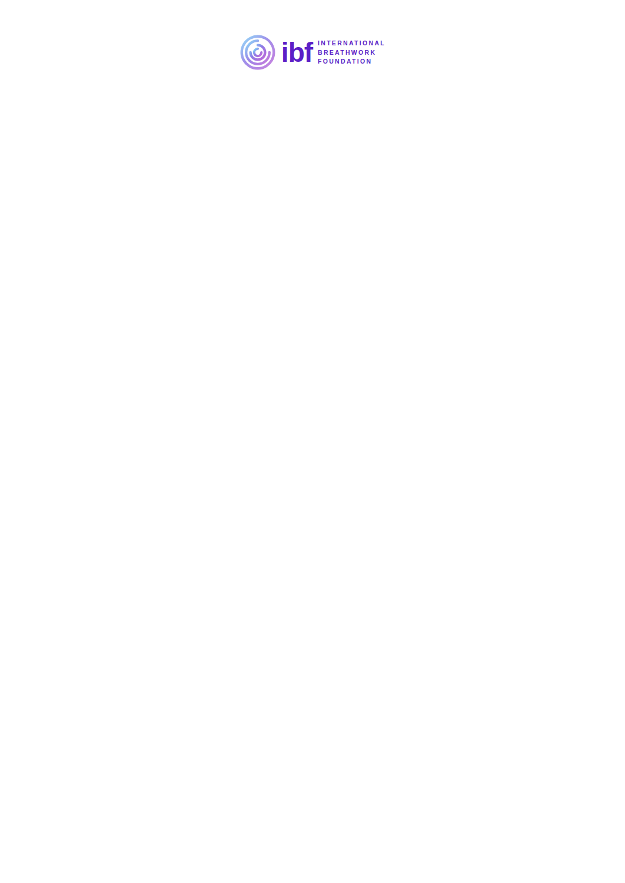ibf International
Breathwork
Foundation